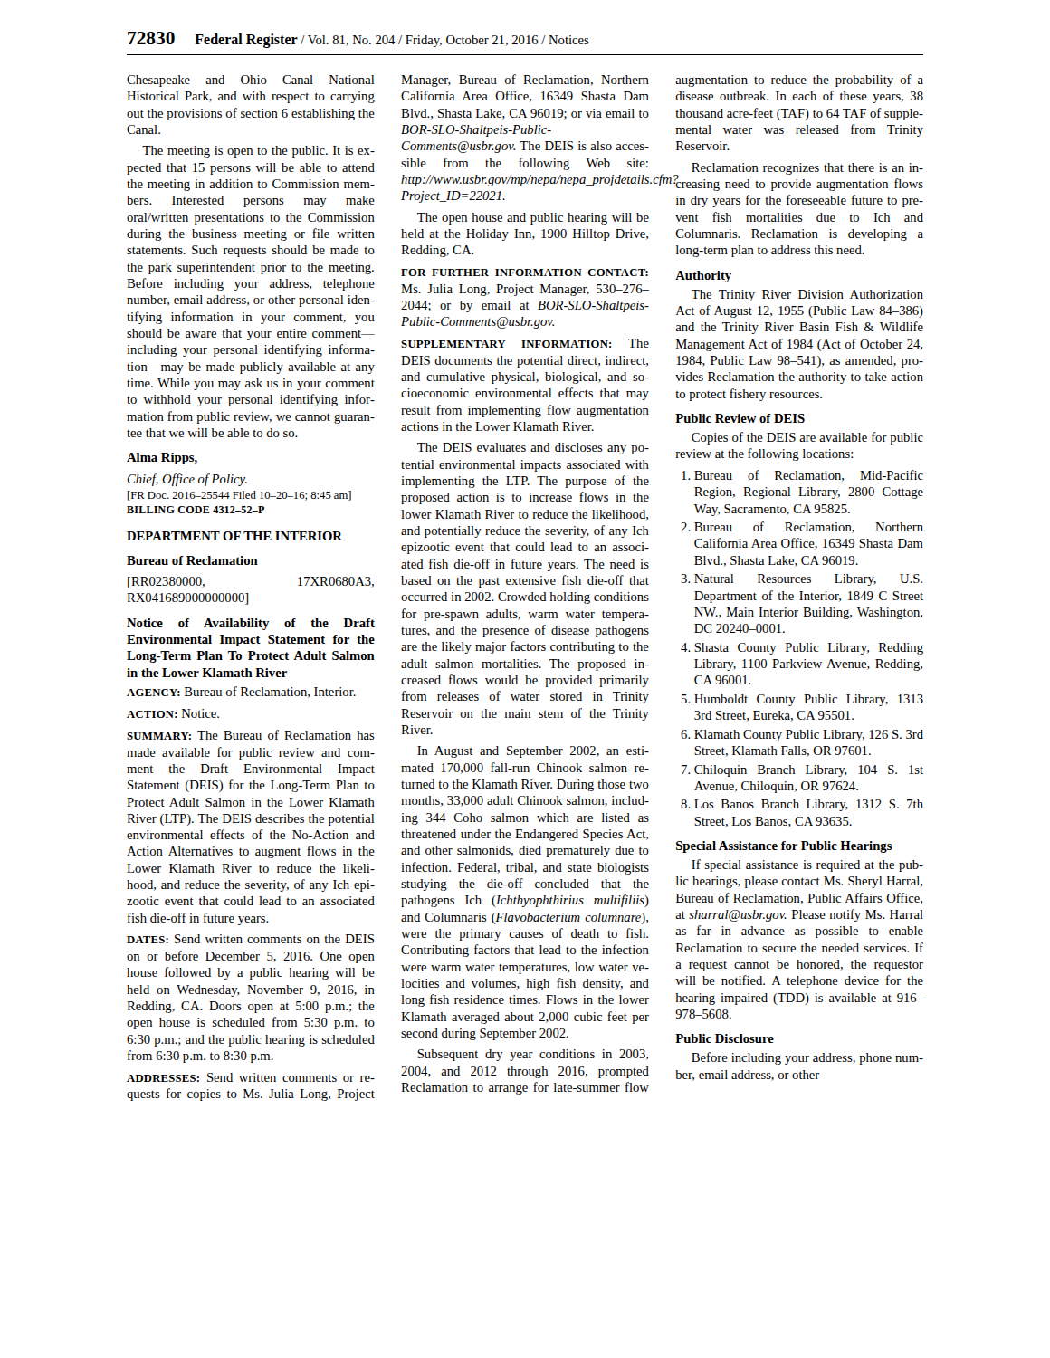72830
Federal Register / Vol. 81, No. 204 / Friday, October 21, 2016 / Notices
Chesapeake and Ohio Canal National Historical Park, and with respect to carrying out the provisions of section 6 establishing the Canal.
The meeting is open to the public. It is expected that 15 persons will be able to attend the meeting in addition to Commission members. Interested persons may make oral/written presentations to the Commission during the business meeting or file written statements. Such requests should be made to the park superintendent prior to the meeting. Before including your address, telephone number, email address, or other personal identifying information in your comment, you should be aware that your entire comment—including your personal identifying information—may be made publicly available at any time. While you may ask us in your comment to withhold your personal identifying information from public review, we cannot guarantee that we will be able to do so.
Alma Ripps,
Chief, Office of Policy.
[FR Doc. 2016–25544 Filed 10–20–16; 8:45 am]
BILLING CODE 4312–52–P
DEPARTMENT OF THE INTERIOR
Bureau of Reclamation
[RR02380000, 17XR0680A3, RX041689000000000]
Notice of Availability of the Draft Environmental Impact Statement for the Long-Term Plan To Protect Adult Salmon in the Lower Klamath River
AGENCY: Bureau of Reclamation, Interior.
ACTION: Notice.
SUMMARY: The Bureau of Reclamation has made available for public review and comment the Draft Environmental Impact Statement (DEIS) for the Long-Term Plan to Protect Adult Salmon in the Lower Klamath River (LTP). The DEIS describes the potential environmental effects of the No-Action and Action Alternatives to augment flows in the Lower Klamath River to reduce the likelihood, and reduce the severity, of any Ich epizootic event that could lead to an associated fish die-off in future years.
DATES: Send written comments on the DEIS on or before December 5, 2016. One open house followed by a public hearing will be held on Wednesday, November 9, 2016, in Redding, CA. Doors open at 5:00 p.m.; the open house is scheduled from 5:30 p.m. to 6:30 p.m.; and the public hearing is scheduled from 6:30 p.m. to 8:30 p.m.
ADDRESSES: Send written comments or requests for copies to Ms. Julia Long, Project Manager, Bureau of Reclamation, Northern California Area Office, 16349 Shasta Dam Blvd., Shasta Lake, CA 96019; or via email to BOR-SLO-Shaltpeis-Public-Comments@usbr.gov. The DEIS is also accessible from the following Web site: http://www.usbr.gov/mp/nepa/nepa_projdetails.cfm?Project_ID=22021.
The open house and public hearing will be held at the Holiday Inn, 1900 Hilltop Drive, Redding, CA.
FOR FURTHER INFORMATION CONTACT: Ms. Julia Long, Project Manager, 530–276–2044; or by email at BOR-SLO-Shaltpeis-Public-Comments@usbr.gov.
SUPPLEMENTARY INFORMATION: The DEIS documents the potential direct, indirect, and cumulative physical, biological, and socioeconomic environmental effects that may result from implementing flow augmentation actions in the Lower Klamath River.
The DEIS evaluates and discloses any potential environmental impacts associated with implementing the LTP. The purpose of the proposed action is to increase flows in the lower Klamath River to reduce the likelihood, and potentially reduce the severity, of any Ich epizootic event that could lead to an associated fish die-off in future years. The need is based on the past extensive fish die-off that occurred in 2002. Crowded holding conditions for pre-spawn adults, warm water temperatures, and the presence of disease pathogens are the likely major factors contributing to the adult salmon mortalities. The proposed increased flows would be provided primarily from releases of water stored in Trinity Reservoir on the main stem of the Trinity River.
In August and September 2002, an estimated 170,000 fall-run Chinook salmon returned to the Klamath River. During those two months, 33,000 adult Chinook salmon, including 344 Coho salmon which are listed as threatened under the Endangered Species Act, and other salmonids, died prematurely due to infection. Federal, tribal, and state biologists studying the die-off concluded that the pathogens Ich (Ichthyophthirius multifiliis) and Columnaris (Flavobacterium columnare), were the primary causes of death to fish. Contributing factors that lead to the infection were warm water temperatures, low water velocities and volumes, high fish density, and long fish residence times. Flows in the lower Klamath averaged about 2,000 cubic feet per second during September 2002.
Subsequent dry year conditions in 2003, 2004, and 2012 through 2016, prompted Reclamation to arrange for late-summer flow augmentation to reduce the probability of a disease outbreak. In each of these years, 38 thousand acre-feet (TAF) to 64 TAF of supplemental water was released from Trinity Reservoir.
Reclamation recognizes that there is an increasing need to provide augmentation flows in dry years for the foreseeable future to prevent fish mortalities due to Ich and Columnaris. Reclamation is developing a long-term plan to address this need.
Authority
The Trinity River Division Authorization Act of August 12, 1955 (Public Law 84–386) and the Trinity River Basin Fish & Wildlife Management Act of 1984 (Act of October 24, 1984, Public Law 98–541), as amended, provides Reclamation the authority to take action to protect fishery resources.
Public Review of DEIS
Copies of the DEIS are available for public review at the following locations:
Bureau of Reclamation, Mid-Pacific Region, Regional Library, 2800 Cottage Way, Sacramento, CA 95825.
Bureau of Reclamation, Northern California Area Office, 16349 Shasta Dam Blvd., Shasta Lake, CA 96019.
Natural Resources Library, U.S. Department of the Interior, 1849 C Street NW., Main Interior Building, Washington, DC 20240–0001.
Shasta County Public Library, Redding Library, 1100 Parkview Avenue, Redding, CA 96001.
Humboldt County Public Library, 1313 3rd Street, Eureka, CA 95501.
Klamath County Public Library, 126 S. 3rd Street, Klamath Falls, OR 97601.
Chiloquin Branch Library, 104 S. 1st Avenue, Chiloquin, OR 97624.
Los Banos Branch Library, 1312 S. 7th Street, Los Banos, CA 93635.
Special Assistance for Public Hearings
If special assistance is required at the public hearings, please contact Ms. Sheryl Harral, Bureau of Reclamation, Public Affairs Office, at sharral@usbr.gov. Please notify Ms. Harral as far in advance as possible to enable Reclamation to secure the needed services. If a request cannot be honored, the requestor will be notified. A telephone device for the hearing impaired (TDD) is available at 916–978–5608.
Public Disclosure
Before including your address, phone number, email address, or other